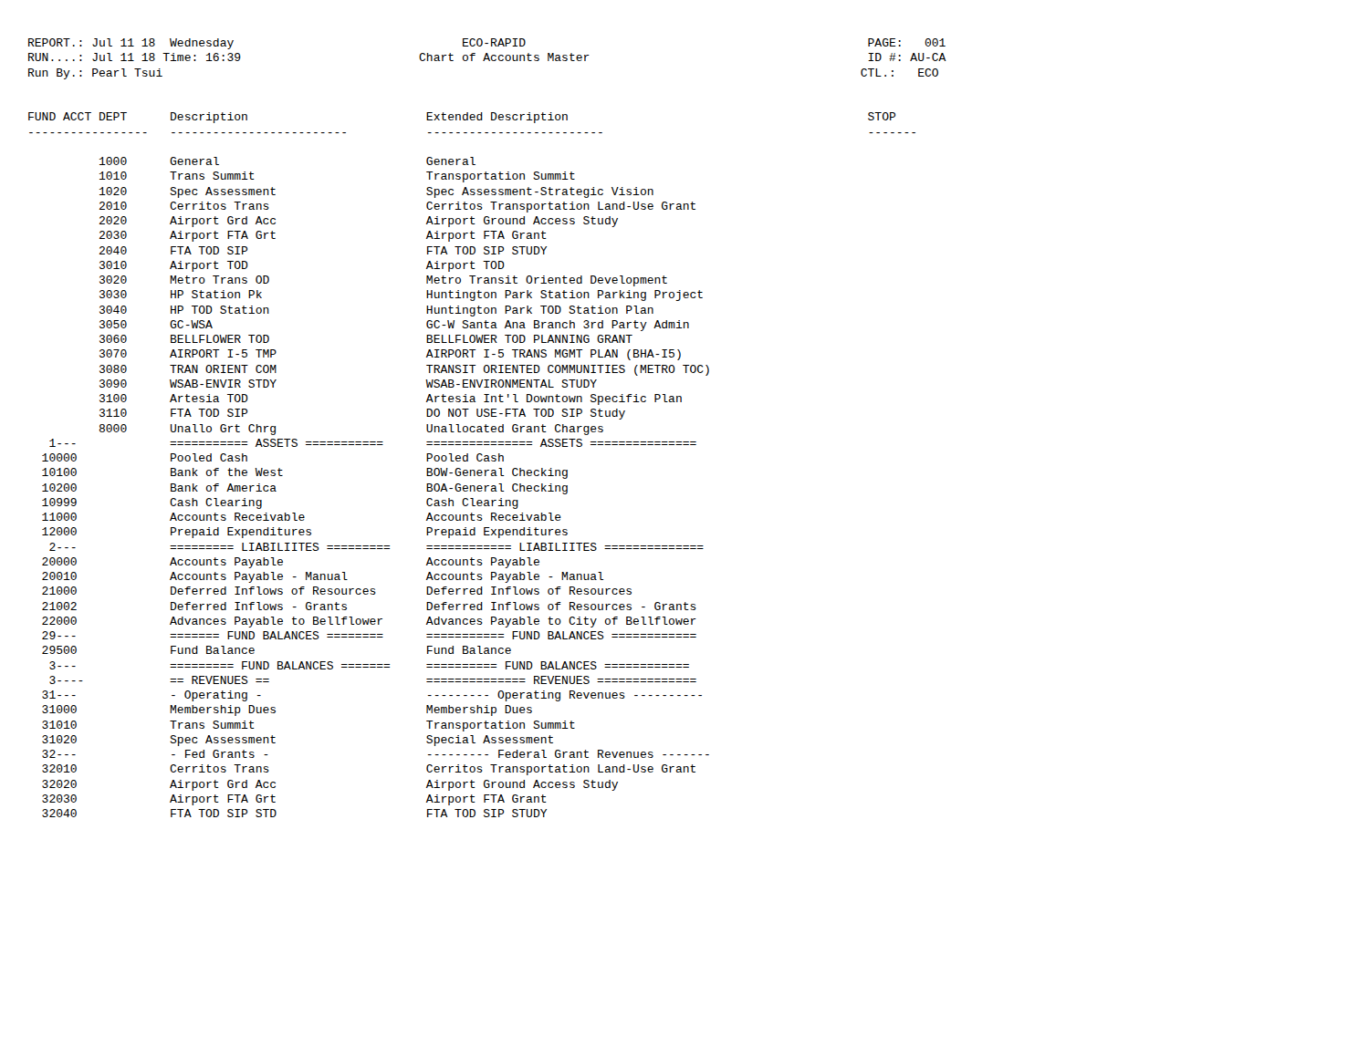REPORT.: Jul 11 18  Wednesday                                ECO-RAPID                                                PAGE:   001
RUN....: Jul 11 18 Time: 16:39                         Chart of Accounts Master                                       ID #: AU-CA
Run By.: Pearl Tsui                                                                                                  CTL.:   ECO


FUND ACCT DEPT      Description                         Extended Description                                          STOP
-----------------   -------------------------           -------------------------                                     -------

          1000      General                             General
          1010      Trans Summit                        Transportation Summit
          1020      Spec Assessment                     Spec Assessment-Strategic Vision
          2010      Cerritos Trans                      Cerritos Transportation Land-Use Grant
          2020      Airport Grd Acc                     Airport Ground Access Study
          2030      Airport FTA Grt                     Airport FTA Grant
          2040      FTA TOD SIP                         FTA TOD SIP STUDY
          3010      Airport TOD                         Airport TOD
          3020      Metro Trans OD                      Metro Transit Oriented Development
          3030      HP Station Pk                       Huntington Park Station Parking Project
          3040      HP TOD Station                      Huntington Park TOD Station Plan
          3050      GC-WSA                              GC-W Santa Ana Branch 3rd Party Admin
          3060      BELLFLOWER TOD                      BELLFLOWER TOD PLANNING GRANT
          3070      AIRPORT I-5 TMP                     AIRPORT I-5 TRANS MGMT PLAN (BHA-I5)
          3080      TRAN ORIENT COM                     TRANSIT ORIENTED COMMUNITIES (METRO TOC)
          3090      WSAB-ENVIR STDY                     WSAB-ENVIRONMENTAL STUDY
          3100      Artesia TOD                         Artesia Int'l Downtown Specific Plan
          3110      FTA TOD SIP                         DO NOT USE-FTA TOD SIP Study
          8000      Unallo Grt Chrg                     Unallocated Grant Charges
   1---             =========== ASSETS ===========      =============== ASSETS ===============
  10000             Pooled Cash                         Pooled Cash
  10100             Bank of the West                    BOW-General Checking
  10200             Bank of America                     BOA-General Checking
  10999             Cash Clearing                       Cash Clearing
  11000             Accounts Receivable                 Accounts Receivable
  12000             Prepaid Expenditures                Prepaid Expenditures
   2---             ========= LIABILIITES =========     ============ LIABILIITES ==============
  20000             Accounts Payable                    Accounts Payable
  20010             Accounts Payable - Manual           Accounts Payable - Manual
  21000             Deferred Inflows of Resources       Deferred Inflows of Resources
  21002             Deferred Inflows - Grants           Deferred Inflows of Resources - Grants
  22000             Advances Payable to Bellflower      Advances Payable to City of Bellflower
  29---             ======= FUND BALANCES ========      =========== FUND BALANCES ============
  29500             Fund Balance                        Fund Balance
   3---             ========= FUND BALANCES =======     ========== FUND BALANCES ============
   3----            == REVENUES ==                      ============== REVENUES ==============
  31---             - Operating -                       --------- Operating Revenues ----------
  31000             Membership Dues                     Membership Dues
  31010             Trans Summit                        Transportation Summit
  31020             Spec Assessment                     Special Assessment
  32---             - Fed Grants -                      --------- Federal Grant Revenues -------
  32010             Cerritos Trans                      Cerritos Transportation Land-Use Grant
  32020             Airport Grd Acc                     Airport Ground Access Study
  32030             Airport FTA Grt                     Airport FTA Grant
  32040             FTA TOD SIP STD                     FTA TOD SIP STUDY